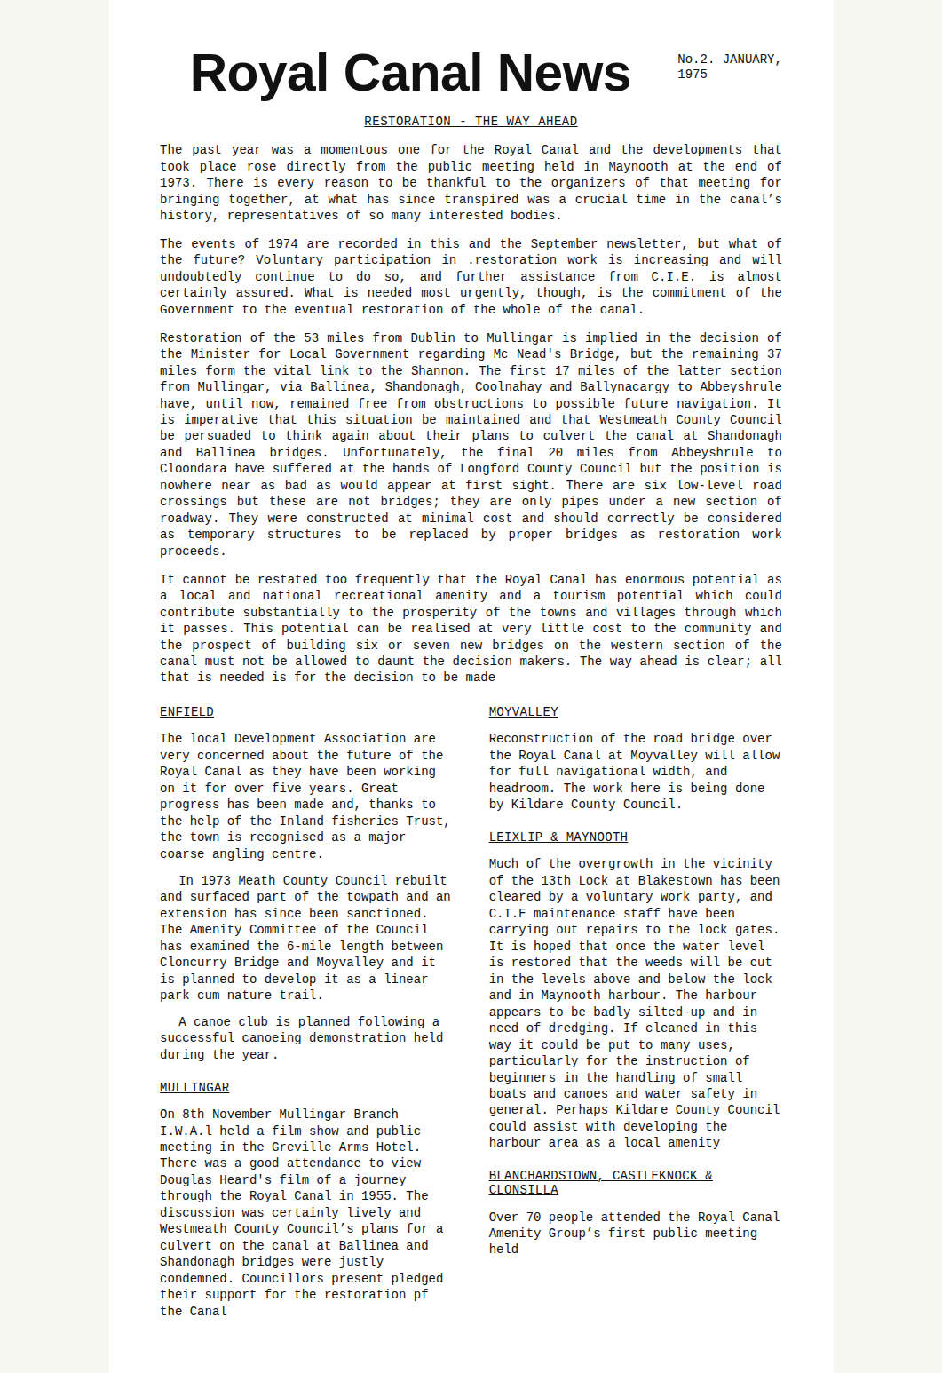Royal Canal News
No.2. JANUARY,
1975
RESTORATION - THE WAY AHEAD
The past year was a momentous one for the Royal Canal and the developments that took place rose directly from the public meeting held in Maynooth at the end of 1973. There is every reason to be thankful to the organizers of that meeting for bringing together, at what has since transpired was a crucial time in the canal’s history, representatives of so many interested bodies.
The events of 1974 are recorded in this and the September newsletter, but what of the future? Voluntary participation in .restoration work is increasing and will undoubtedly continue to do so, and further assistance from C.I.E. is almost certainly assured. What is needed most urgently, though, is the commitment of the Government to the eventual restoration of the whole of the canal.
Restoration of the 53 miles from Dublin to Mullingar is implied in the decision of the Minister for Local Government regarding Mc Nead's Bridge, but the remaining 37 miles form the vital link to the Shannon. The first 17 miles of the latter section from Mullingar, via Ballinea, Shandonagh, Coolnahay and Ballynacargy to Abbeyshrule have, until now, remained free from obstructions to possible future navigation. It is imperative that this situation be maintained and that Westmeath County Council be persuaded to think again about their plans to culvert the canal at Shandonagh and Ballinea bridges. Unfortunately, the final 20 miles from Abbeyshrule to Cloondara have suffered at the hands of Longford County Council but the position is nowhere near as bad as would appear at first sight. There are six low-level road crossings but these are not bridges; they are only pipes under a new section of roadway. They were constructed at minimal cost and should correctly be considered as temporary structures to be replaced by proper bridges as restoration work proceeds.
It cannot be restated too frequently that the Royal Canal has enormous potential as a local and national recreational amenity and a tourism potential which could contribute substantially to the prosperity of the towns and villages through which it passes. This potential can be realised at very little cost to the community and the prospect of building six or seven new bridges on the western section of the canal must not be allowed to daunt the decision makers. The way ahead is clear; all that is needed is for the decision to be made
ENFIELD
The local Development Association are very concerned about the future of the Royal Canal as they have been working on it for over five years. Great progress has been made and, thanks to the help of the Inland fisheries Trust, the town is recognised as a major coarse angling centre.
In 1973 Meath County Council rebuilt and surfaced part of the towpath and an extension has since been sanctioned. The Amenity Committee of the Council has examined the 6-mile length between Cloncurry Bridge and Moyvalley and it is planned to develop it as a linear park cum nature trail.
A canoe club is planned following a successful canoeing demonstration held during the year.
MULLINGAR
On 8th November Mullingar Branch I.W.A.l held a film show and public meeting in the Greville Arms Hotel. There was a good attendance to view Douglas Heard's film of a journey through the Royal Canal in 1955. The discussion was certainly lively and Westmeath County Council’s plans for a culvert on the canal at Ballinea and Shandonagh bridges were justly condemned. Councillors present pledged their support for the restoration pf the Canal
MOYVALLEY
Reconstruction of the road bridge over the Royal Canal at Moyvalley will allow for full navigational width, and headroom. The work here is being done by Kildare County Council.
LEIXLIP & MAYNOOTH
Much of the overgrowth in the vicinity of the 13th Lock at Blakestown has been cleared by a voluntary work party, and C.I.E maintenance staff have been carrying out repairs to the lock gates. It is hoped that once the water level is restored that the weeds will be cut in the levels above and below the lock and in Maynooth harbour. The harbour appears to be badly silted-up and in need of dredging. If cleaned in this way it could be put to many uses, particularly for the instruction of beginners in the handling of small boats and canoes and water safety in general. Perhaps Kildare County Council could assist with developing the harbour area as a local amenity
BLANCHARDSTOWN, CASTLEKNOCK & CLONSILLA
Over 70 people attended the Royal Canal Amenity Group’s first public meeting held